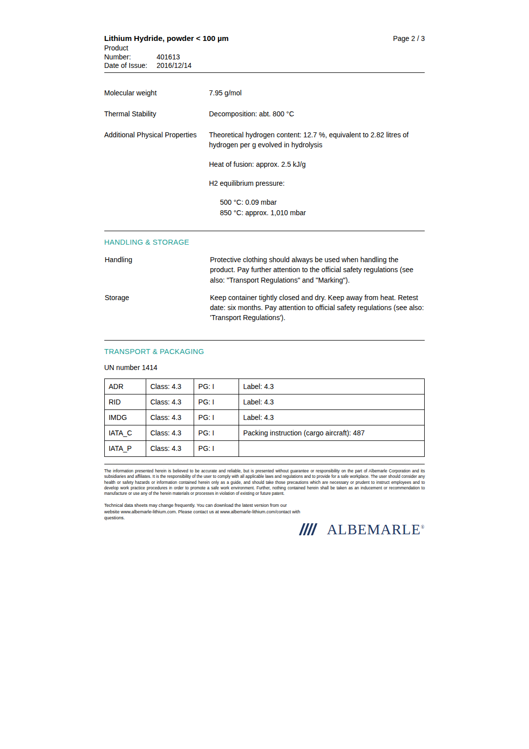Page 2 / 3
Lithium Hydride, powder < 100 µm
Product Number: 401613
Date of Issue: 2016/12/14
| Molecular weight | 7.95 g/mol |
| Thermal Stability | Decomposition: abt. 800 °C |
| Additional Physical Properties | Theoretical hydrogen content: 12.7 %, equivalent to 2.82 litres of hydrogen per g evolved in hydrolysis Heat of fusion: approx. 2.5 kJ/g H2 equilibrium pressure: 500 °C: 0.09 mbar 850 °C: approx. 1,010 mbar |
HANDLING & STORAGE
| Handling | Protective clothing should always be used when handling the product. Pay further attention to the official safety regulations (see also: "Transport Regulations" and "Marking"). |
| Storage | Keep container tightly closed and dry. Keep away from heat. Retest date: six months. Pay attention to official safety regulations (see also: 'Transport Regulations'). |
TRANSPORT & PACKAGING
UN number 1414
| ADR | Class: 4.3 | PG: I | Label: 4.3 |
| RID | Class: 4.3 | PG: I | Label: 4.3 |
| IMDG | Class: 4.3 | PG: I | Label: 4.3 |
| IATA_C | Class: 4.3 | PG: I | Packing instruction (cargo aircraft): 487 |
| IATA_P | Class: 4.3 | PG: I | |
The information presented herein is believed to be accurate and reliable, but is presented without guarantee or responsibility on the part of Albemarle Corporation and its subsidiaries and affiliates. It is the responsibility of the user to comply with all applicable laws and regulations and to provide for a safe workplace. The user should consider any health or safety hazards or information contained herein only as a guide, and should take those precautions which are necessary or prudent to instruct employees and to develop work practice procedures in order to promote a safe work environment. Further, nothing contained herein shall be taken as an inducement or recommendation to manufacture or use any of the herein materials or processes in violation of existing or future patent.
Technical data sheets may change frequently. You can download the latest version from our website www.albemarle-lithium.com. Please contact us at www.albemarle-lithium.com/contact with questions.
ALBEMARLE®